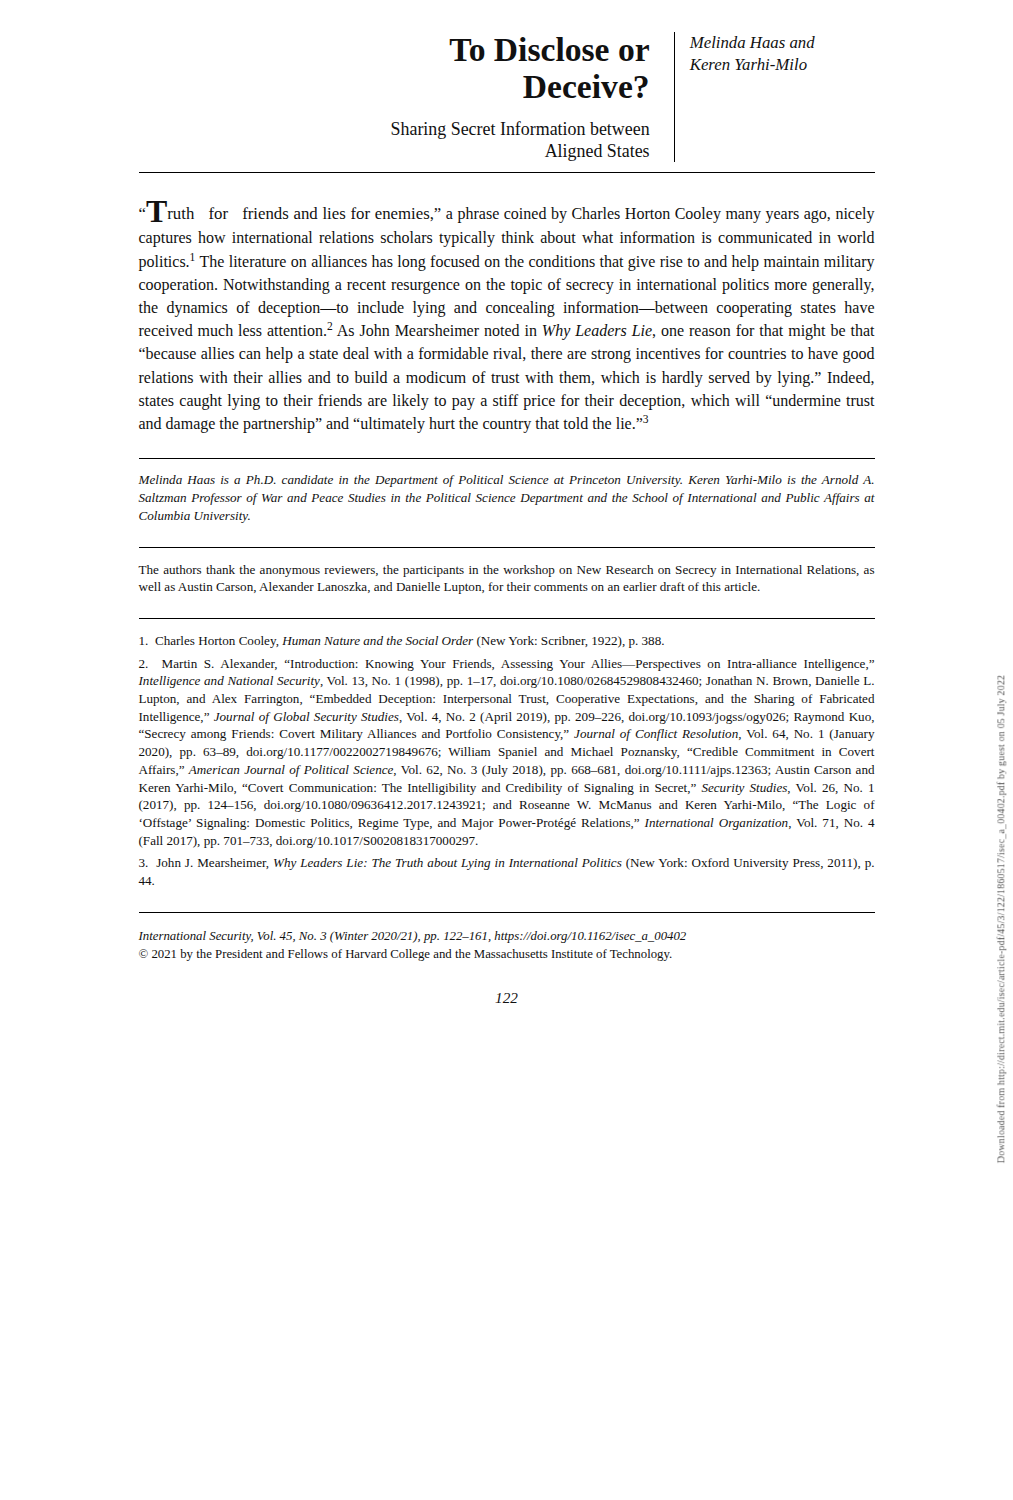Downloaded from http://direct.mit.edu/isec/article-pdf/45/3/122/1860517/isec_a_00402.pdf by guest on 05 July 2022
To Disclose or
Deceive?
Sharing Secret Information between
Aligned States
Melinda Haas and
Keren Yarhi-Milo
“Truth for friends and lies for enemies,” a phrase coined by Charles Horton Cooley many years ago, nicely captures how international relations scholars typically think about what information is communicated in world politics.1 The literature on alliances has long focused on the conditions that give rise to and help maintain military cooperation. Notwithstanding a recent resurgence on the topic of secrecy in international politics more generally, the dynamics of deception—to include lying and concealing information—between cooperating states have received much less attention.2 As John Mearsheimer noted in Why Leaders Lie, one reason for that might be that “because allies can help a state deal with a formidable rival, there are strong incentives for countries to have good relations with their allies and to build a modicum of trust with them, which is hardly served by lying.” Indeed, states caught lying to their friends are likely to pay a stiff price for their deception, which will “undermine trust and damage the partnership” and “ultimately hurt the country that told the lie.”3
Melinda Haas is a Ph.D. candidate in the Department of Political Science at Princeton University. Keren Yarhi-Milo is the Arnold A. Saltzman Professor of War and Peace Studies in the Political Science Department and the School of International and Public Affairs at Columbia University.
The authors thank the anonymous reviewers, the participants in the workshop on New Research on Secrecy in International Relations, as well as Austin Carson, Alexander Lanoszka, and Danielle Lupton, for their comments on an earlier draft of this article.
1. Charles Horton Cooley, Human Nature and the Social Order (New York: Scribner, 1922), p. 388.
2. Martin S. Alexander, “Introduction: Knowing Your Friends, Assessing Your Allies—Perspectives on Intra-alliance Intelligence,” Intelligence and National Security, Vol. 13, No. 1 (1998), pp. 1–17, doi.org/10.1080/02684529808432460; Jonathan N. Brown, Danielle L. Lupton, and Alex Farrington, “Embedded Deception: Interpersonal Trust, Cooperative Expectations, and the Sharing of Fabricated Intelligence,” Journal of Global Security Studies, Vol. 4, No. 2 (April 2019), pp. 209–226, doi.org/10.1093/jogss/ogy026; Raymond Kuo, “Secrecy among Friends: Covert Military Alliances and Portfolio Consistency,” Journal of Conflict Resolution, Vol. 64, No. 1 (January 2020), pp. 63–89, doi.org/10.1177/0022002719849676; William Spaniel and Michael Poznansky, “Credible Commitment in Covert Affairs,” American Journal of Political Science, Vol. 62, No. 3 (July 2018), pp. 668–681, doi.org/10.1111/ajps.12363; Austin Carson and Keren Yarhi-Milo, “Covert Communication: The Intelligibility and Credibility of Signaling in Secret,” Security Studies, Vol. 26, No. 1 (2017), pp. 124–156, doi.org/10.1080/09636412.2017.1243921; and Roseanne W. McManus and Keren Yarhi-Milo, “The Logic of ‘Offstage’ Signaling: Domestic Politics, Regime Type, and Major Power-Protégé Relations,” International Organization, Vol. 71, No. 4 (Fall 2017), pp. 701–733, doi.org/10.1017/S0020818317000297.
3. John J. Mearsheimer, Why Leaders Lie: The Truth about Lying in International Politics (New York: Oxford University Press, 2011), p. 44.
International Security, Vol. 45, No. 3 (Winter 2020/21), pp. 122–161, https://doi.org/10.1162/isec_a_00402
© 2021 by the President and Fellows of Harvard College and the Massachusetts Institute of Technology.
122